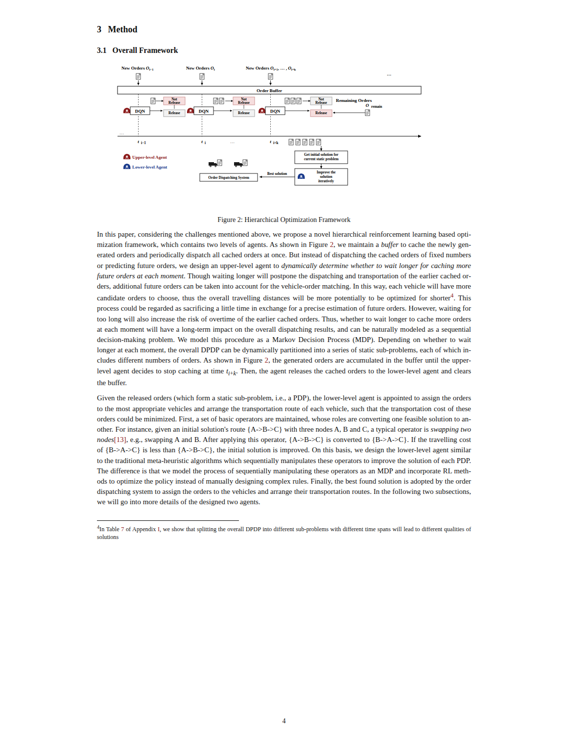3 Method
3.1 Overall Framework
New Orders Oi−1 New Orders Oi New Orders Oi+1, … , Oi+k … Order Buffer DQN Not Release Release DQN Not Release Release DQN Not Release Release Remaining Orders O remain … t i−1 t i … t i+k Upper-level Agent Lower-level Agent Get initial solution for current static problem Improve the solution iteratively Best solution Order Dispatching System
Figure 2: Hierarchical Optimization Framework
In this paper, considering the challenges mentioned above, we propose a novel hierarchical reinforcement learning based optimization framework, which contains two levels of agents. As shown in Figure 2, we maintain a buffer to cache the newly generated orders and periodically dispatch all cached orders at once. But instead of dispatching the cached orders of fixed numbers or predicting future orders, we design an upper-level agent to dynamically determine whether to wait longer for caching more future orders at each moment. Though waiting longer will postpone the dispatching and transportation of the earlier cached orders, additional future orders can be taken into account for the vehicle-order matching. In this way, each vehicle will have more candidate orders to choose, thus the overall travelling distances will be more potentially to be optimized for shorter4. This process could be regarded as sacrificing a little time in exchange for a precise estimation of future orders. However, waiting for too long will also increase the risk of overtime of the earlier cached orders. Thus, whether to wait longer to cache more orders at each moment will have a long-term impact on the overall dispatching results, and can be naturally modeled as a sequential decision-making problem. We model this procedure as a Markov Decision Process (MDP). Depending on whether to wait longer at each moment, the overall DPDP can be dynamically partitioned into a series of static sub-problems, each of which includes different numbers of orders. As shown in Figure 2, the generated orders are accumulated in the buffer until the upper-level agent decides to stop caching at time ti+k. Then, the agent releases the cached orders to the lower-level agent and clears the buffer.
Given the released orders (which form a static sub-problem, i.e., a PDP), the lower-level agent is appointed to assign the orders to the most appropriate vehicles and arrange the transportation route of each vehicle, such that the transportation cost of these orders could be minimized. First, a set of basic operators are maintained, whose roles are converting one feasible solution to another. For instance, given an initial solution's route {A->B->C} with three nodes A, B and C, a typical operator is swapping two nodes[13], e.g., swapping A and B. After applying this operator, {A->B->C} is converted to {B->A->C}. If the travelling cost of {B->A->C} is less than {A->B->C}, the initial solution is improved. On this basis, we design the lower-level agent similar to the traditional meta-heuristic algorithms which sequentially manipulates these operators to improve the solution of each PDP. The difference is that we model the process of sequentially manipulating these operators as an MDP and incorporate RL methods to optimize the policy instead of manually designing complex rules. Finally, the best found solution is adopted by the order dispatching system to assign the orders to the vehicles and arrange their transportation routes. In the following two subsections, we will go into more details of the designed two agents.
4In Table 7 of Appendix I, we show that splitting the overall DPDP into different sub-problems with different time spans will lead to different qualities of solutions
4